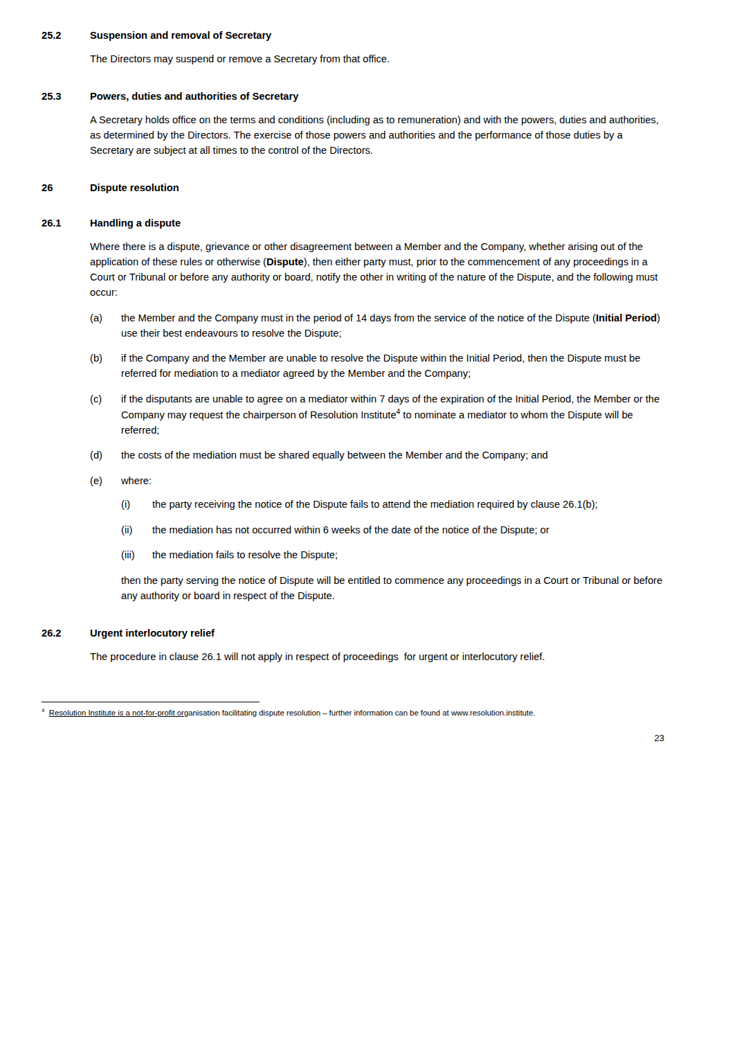25.2
Suspension and removal of Secretary
The Directors may suspend or remove a Secretary from that office.
25.3
Powers, duties and authorities of Secretary
A Secretary holds office on the terms and conditions (including as to remuneration) and with the powers, duties and authorities, as determined by the Directors. The exercise of those powers and authorities and the performance of those duties by a Secretary are subject at all times to the control of the Directors.
26
Dispute resolution
26.1
Handling a dispute
Where there is a dispute, grievance or other disagreement between a Member and the Company, whether arising out of the application of these rules or otherwise (Dispute), then either party must, prior to the commencement of any proceedings in a Court or Tribunal or before any authority or board, notify the other in writing of the nature of the Dispute, and the following must occur:
(a) the Member and the Company must in the period of 14 days from the service of the notice of the Dispute (Initial Period) use their best endeavours to resolve the Dispute;
(b) if the Company and the Member are unable to resolve the Dispute within the Initial Period, then the Dispute must be referred for mediation to a mediator agreed by the Member and the Company;
(c) if the disputants are unable to agree on a mediator within 7 days of the expiration of the Initial Period, the Member or the Company may request the chairperson of Resolution Institute4 to nominate a mediator to whom the Dispute will be referred;
(d) the costs of the mediation must be shared equally between the Member and the Company; and
(e) where:
(i) the party receiving the notice of the Dispute fails to attend the mediation required by clause 26.1(b);
(ii) the mediation has not occurred within 6 weeks of the date of the notice of the Dispute; or
(iii) the mediation fails to resolve the Dispute;
then the party serving the notice of Dispute will be entitled to commence any proceedings in a Court or Tribunal or before any authority or board in respect of the Dispute.
26.2
Urgent interlocutory relief
The procedure in clause 26.1 will not apply in respect of proceedings for urgent or interlocutory relief.
4 Resolution Institute is a not-for-profit organisation facilitating dispute resolution – further information can be found at www.resolution.institute.
23